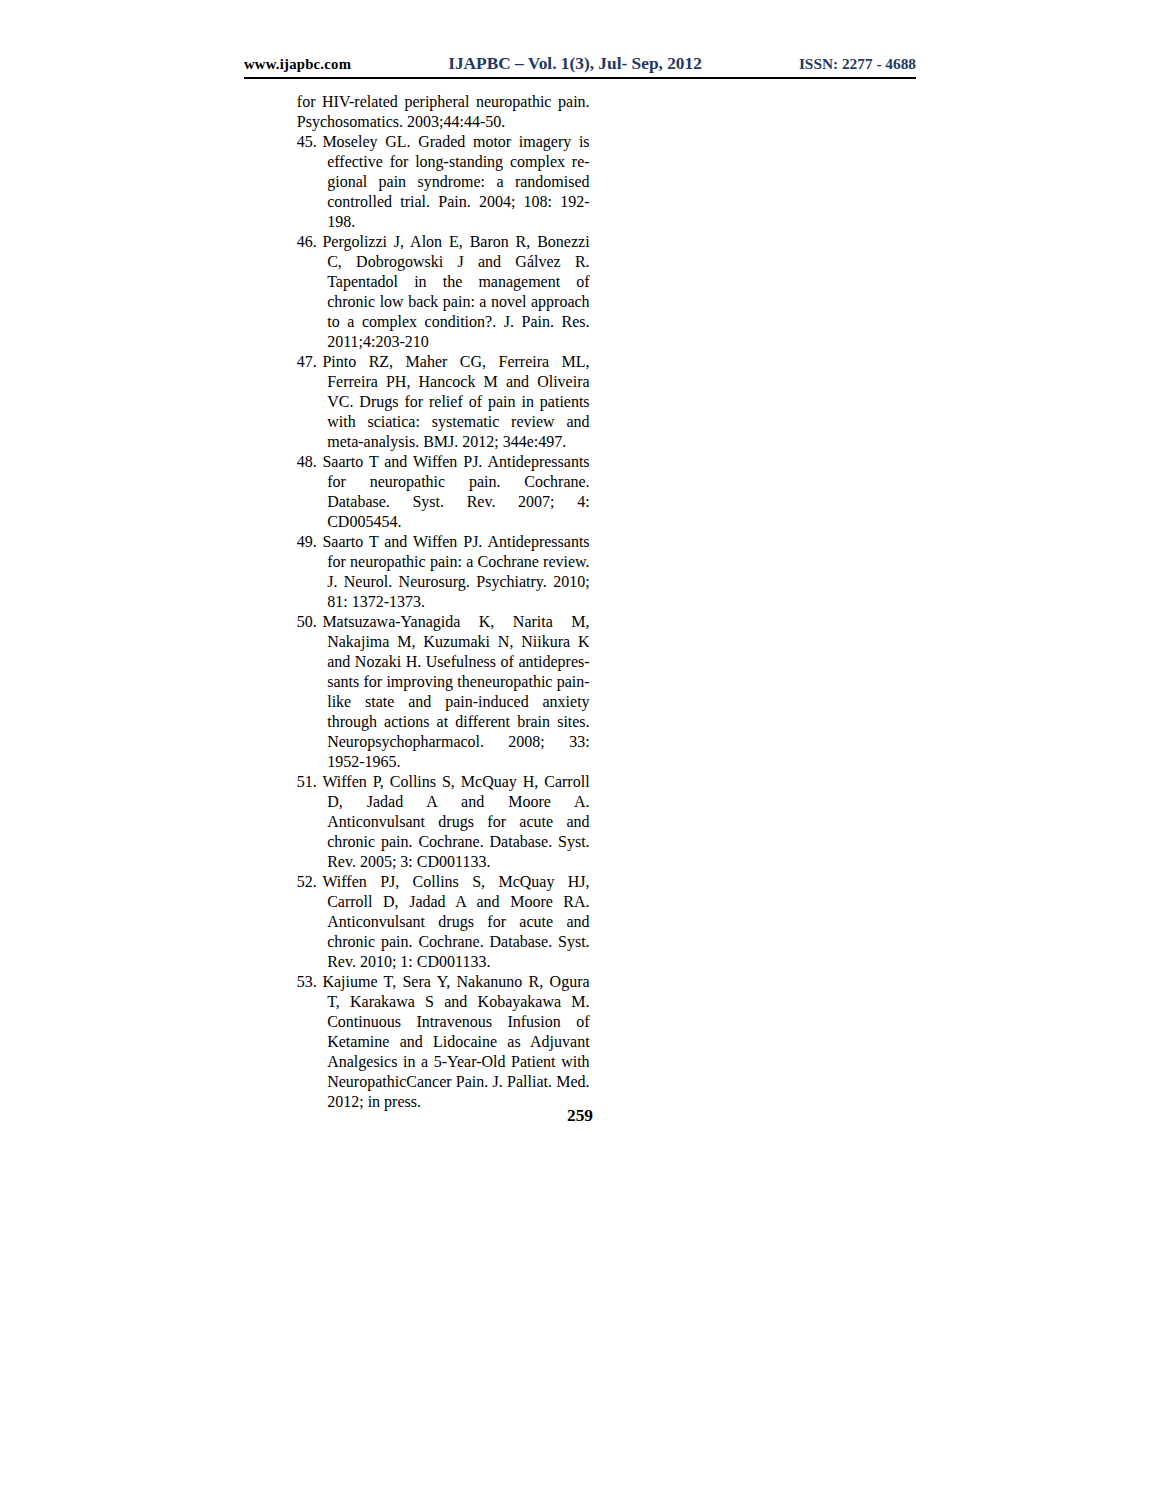www.ijapbc.com IJAPBC – Vol. 1(3), Jul- Sep, 2012 ISSN: 2277 - 4688
for HIV-related peripheral neuropathic pain. Psychosomatics. 2003;44:44-50.
45. Moseley GL. Graded motor imagery is effective for long-standing complex regional pain syndrome: a randomised controlled trial. Pain. 2004; 108: 192-198.
46. Pergolizzi J, Alon E, Baron R, Bonezzi C, Dobrogowski J and Gálvez R. Tapentadol in the management of chronic low back pain: a novel approach to a complex condition?. J. Pain. Res. 2011;4:203-210
47. Pinto RZ, Maher CG, Ferreira ML, Ferreira PH, Hancock M and Oliveira VC. Drugs for relief of pain in patients with sciatica: systematic review and meta-analysis. BMJ. 2012; 344e:497.
48. Saarto T and Wiffen PJ. Antidepressants for neuropathic pain. Cochrane. Database. Syst. Rev. 2007; 4: CD005454.
49. Saarto T and Wiffen PJ. Antidepressants for neuropathic pain: a Cochrane review. J. Neurol. Neurosurg. Psychiatry. 2010; 81: 1372-1373.
50. Matsuzawa-Yanagida K, Narita M, Nakajima M, Kuzumaki N, Niikura K and Nozaki H. Usefulness of antidepressants for improving theneuropathic pain-like state and pain-induced anxiety through actions at different brain sites. Neuropsychopharmacol. 2008; 33: 1952-1965.
51. Wiffen P, Collins S, McQuay H, Carroll D, Jadad A and Moore A. Anticonvulsant drugs for acute and chronic pain. Cochrane. Database. Syst. Rev. 2005; 3: CD001133.
52. Wiffen PJ, Collins S, McQuay HJ, Carroll D, Jadad A and Moore RA. Anticonvulsant drugs for acute and chronic pain. Cochrane. Database. Syst. Rev. 2010; 1: CD001133.
53. Kajiume T, Sera Y, Nakanuno R, Ogura T, Karakawa S and Kobayakawa M. Continuous Intravenous Infusion of Ketamine and Lidocaine as Adjuvant Analgesics in a 5-Year-Old Patient with NeuropathicCancer Pain. J. Palliat. Med. 2012; in press.
259